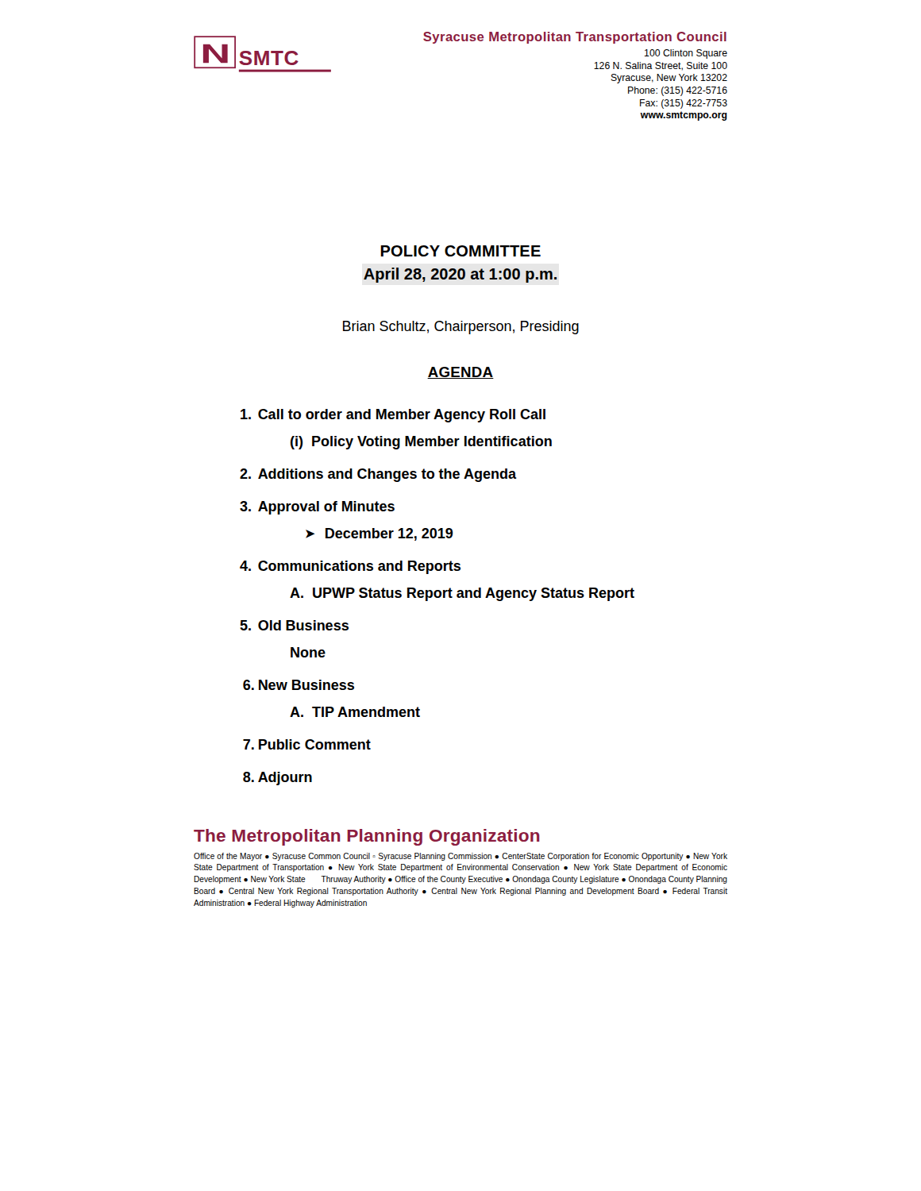SMTC
Syracuse Metropolitan Transportation Council
100 Clinton Square
126 N. Salina Street, Suite 100
Syracuse, New York 13202
Phone: (315) 422-5716
Fax: (315) 422-7753
www.smtcmpo.org
POLICY COMMITTEE
April 28, 2020 at 1:00 p.m.
Brian Schultz, Chairperson, Presiding
AGENDA
Call to order and Member Agency Roll Call
(i) Policy Voting Member Identification
Additions and Changes to the Agenda
Approval of Minutes
December 12, 2019
Communications and Reports
A. UPWP Status Report and Agency Status Report
Old Business
None
New Business
A. TIP Amendment
Public Comment
Adjourn
The Metropolitan Planning Organization
Office of the Mayor ● Syracuse Common Council ▫ Syracuse Planning Commission ● CenterState Corporation for Economic Opportunity ● New York State Department of Transportation ● New York State Department of Environmental Conservation ● New York State Department of Economic Development ● New York State Thruway Authority ● Office of the County Executive ● Onondaga County Legislature ● Onondaga County Planning Board ● Central New York Regional Transportation Authority ● Central New York Regional Planning and Development Board ● Federal Transit Administration ● Federal Highway Administration